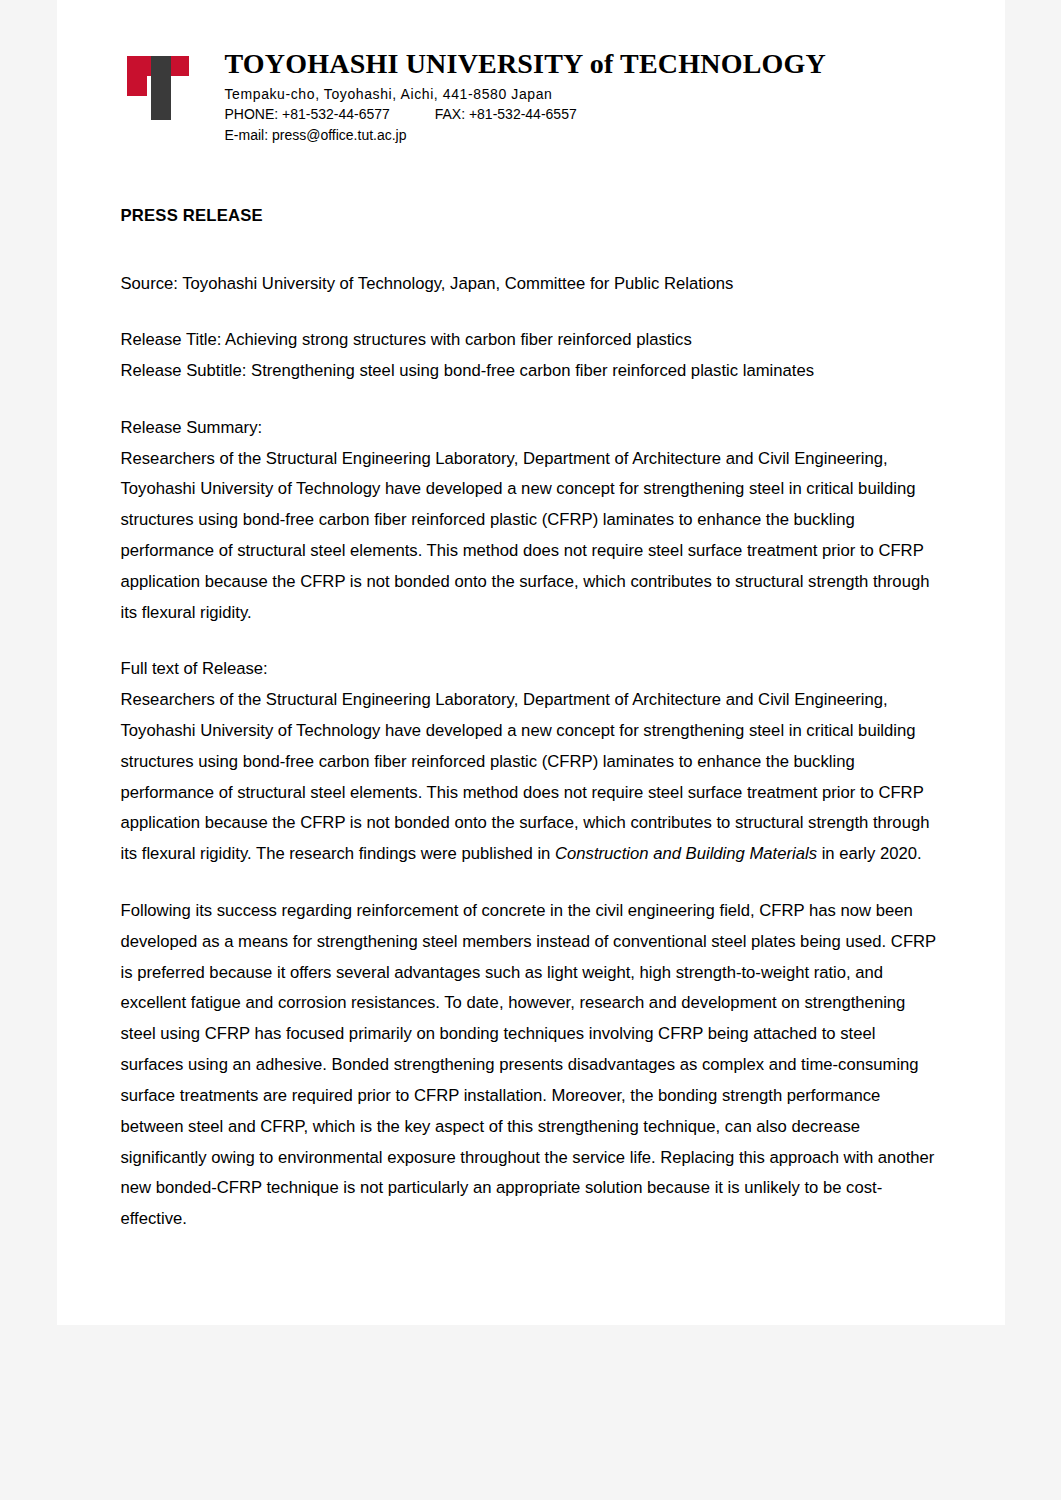TOYOHASHI UNIVERSITY of TECHNOLOGY
Tempaku-cho, Toyohashi, Aichi, 441-8580 Japan
PHONE: +81-532-44-6577 FAX: +81-532-44-6557
E-mail: press@office.tut.ac.jp
PRESS RELEASE
Source: Toyohashi University of Technology, Japan, Committee for Public Relations
Release Title: Achieving strong structures with carbon fiber reinforced plastics
Release Subtitle: Strengthening steel using bond-free carbon fiber reinforced plastic laminates
Release Summary:
Researchers of the Structural Engineering Laboratory, Department of Architecture and Civil Engineering, Toyohashi University of Technology have developed a new concept for strengthening steel in critical building structures using bond-free carbon fiber reinforced plastic (CFRP) laminates to enhance the buckling performance of structural steel elements. This method does not require steel surface treatment prior to CFRP application because the CFRP is not bonded onto the surface, which contributes to structural strength through its flexural rigidity.
Full text of Release:
Researchers of the Structural Engineering Laboratory, Department of Architecture and Civil Engineering, Toyohashi University of Technology have developed a new concept for strengthening steel in critical building structures using bond-free carbon fiber reinforced plastic (CFRP) laminates to enhance the buckling performance of structural steel elements. This method does not require steel surface treatment prior to CFRP application because the CFRP is not bonded onto the surface, which contributes to structural strength through its flexural rigidity. The research findings were published in Construction and Building Materials in early 2020.
Following its success regarding reinforcement of concrete in the civil engineering field, CFRP has now been developed as a means for strengthening steel members instead of conventional steel plates being used. CFRP is preferred because it offers several advantages such as light weight, high strength-to-weight ratio, and excellent fatigue and corrosion resistances. To date, however, research and development on strengthening steel using CFRP has focused primarily on bonding techniques involving CFRP being attached to steel surfaces using an adhesive. Bonded strengthening presents disadvantages as complex and time-consuming surface treatments are required prior to CFRP installation. Moreover, the bonding strength performance between steel and CFRP, which is the key aspect of this strengthening technique, can also decrease significantly owing to environmental exposure throughout the service life. Replacing this approach with another new bonded-CFRP technique is not particularly an appropriate solution because it is unlikely to be cost-effective.